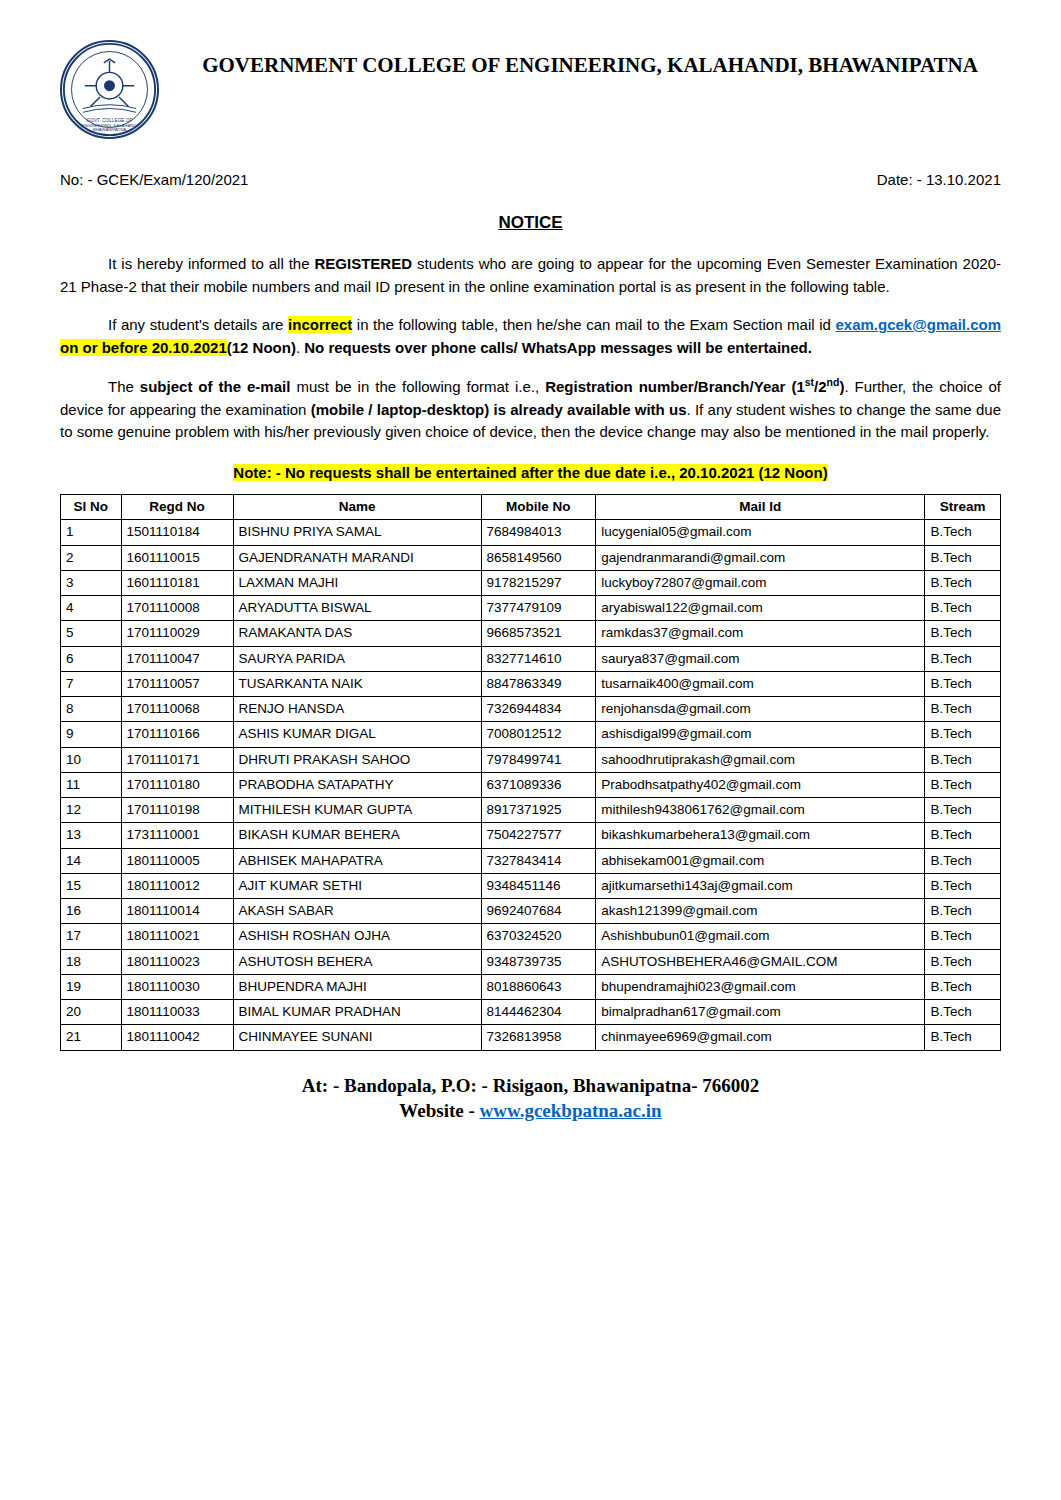GOVT. COLLEGE OF ENGINEERING, KALAHANDI BHAWANIPATNA
GOVERNMENT COLLEGE OF ENGINEERING, KALAHANDI, BHAWANIPATNA
No: - GCEK/Exam/120/2021
Date: - 13.10.2021
NOTICE
It is hereby informed to all the REGISTERED students who are going to appear for the upcoming Even Semester Examination 2020-21 Phase-2 that their mobile numbers and mail ID present in the online examination portal is as present in the following table.
If any student's details are incorrect in the following table, then he/she can mail to the Exam Section mail id exam.gcek@gmail.com on or before 20.10.2021(12 Noon). No requests over phone calls/ WhatsApp messages will be entertained.
The subject of the e-mail must be in the following format i.e., Registration number/Branch/Year (1st/2nd). Further, the choice of device for appearing the examination (mobile / laptop-desktop) is already available with us. If any student wishes to change the same due to some genuine problem with his/her previously given choice of device, then the device change may also be mentioned in the mail properly.
Note: - No requests shall be entertained after the due date i.e., 20.10.2021 (12 Noon)
| Sl No | Regd No | Name | Mobile No | Mail Id | Stream |
| --- | --- | --- | --- | --- | --- |
| 1 | 1501110184 | BISHNU PRIYA SAMAL | 7684984013 | lucygenial05@gmail.com | B.Tech |
| 2 | 1601110015 | GAJENDRANATH MARANDI | 8658149560 | gajendranmarandi@gmail.com | B.Tech |
| 3 | 1601110181 | LAXMAN MAJHI | 9178215297 | luckyboy72807@gmail.com | B.Tech |
| 4 | 1701110008 | ARYADUTTA BISWAL | 7377479109 | aryabiswal122@gmail.com | B.Tech |
| 5 | 1701110029 | RAMAKANTA DAS | 9668573521 | ramkdas37@gmail.com | B.Tech |
| 6 | 1701110047 | SAURYA PARIDA | 8327714610 | saurya837@gmail.com | B.Tech |
| 7 | 1701110057 | TUSARKANTA NAIK | 8847863349 | tusarnaik400@gmail.com | B.Tech |
| 8 | 1701110068 | RENJO HANSDA | 7326944834 | renjohansda@gmail.com | B.Tech |
| 9 | 1701110166 | ASHIS KUMAR DIGAL | 7008012512 | ashisdigal99@gmail.com | B.Tech |
| 10 | 1701110171 | DHRUTI PRAKASH SAHOO | 7978499741 | sahoodhrutiprakash@gmail.com | B.Tech |
| 11 | 1701110180 | PRABODHA SATAPATHY | 6371089336 | Prabodhsatpathy402@gmail.com | B.Tech |
| 12 | 1701110198 | MITHILESH KUMAR GUPTA | 8917371925 | mithilesh9438061762@gmail.com | B.Tech |
| 13 | 1731110001 | BIKASH KUMAR BEHERA | 7504227577 | bikashkumarbehera13@gmail.com | B.Tech |
| 14 | 1801110005 | ABHISEK MAHAPATRA | 7327843414 | abhisekam001@gmail.com | B.Tech |
| 15 | 1801110012 | AJIT KUMAR SETHI | 9348451146 | ajitkumarsethi143aj@gmail.com | B.Tech |
| 16 | 1801110014 | AKASH SABAR | 9692407684 | akash121399@gmail.com | B.Tech |
| 17 | 1801110021 | ASHISH ROSHAN OJHA | 6370324520 | Ashishbubun01@gmail.com | B.Tech |
| 18 | 1801110023 | ASHUTOSH BEHERA | 9348739735 | ASHUTOSHBEHERA46@GMAIL.COM | B.Tech |
| 19 | 1801110030 | BHUPENDRA MAJHI | 8018860643 | bhupendramajhi023@gmail.com | B.Tech |
| 20 | 1801110033 | BIMAL KUMAR PRADHAN | 8144462304 | bimalpradhan617@gmail.com | B.Tech |
| 21 | 1801110042 | CHINMAYEE SUNANI | 7326813958 | chinmayee6969@gmail.com | B.Tech |
At: - Bandopala, P.O: - Risigaon, Bhawanipatna- 766002
Website - www.gcekbpatna.ac.in